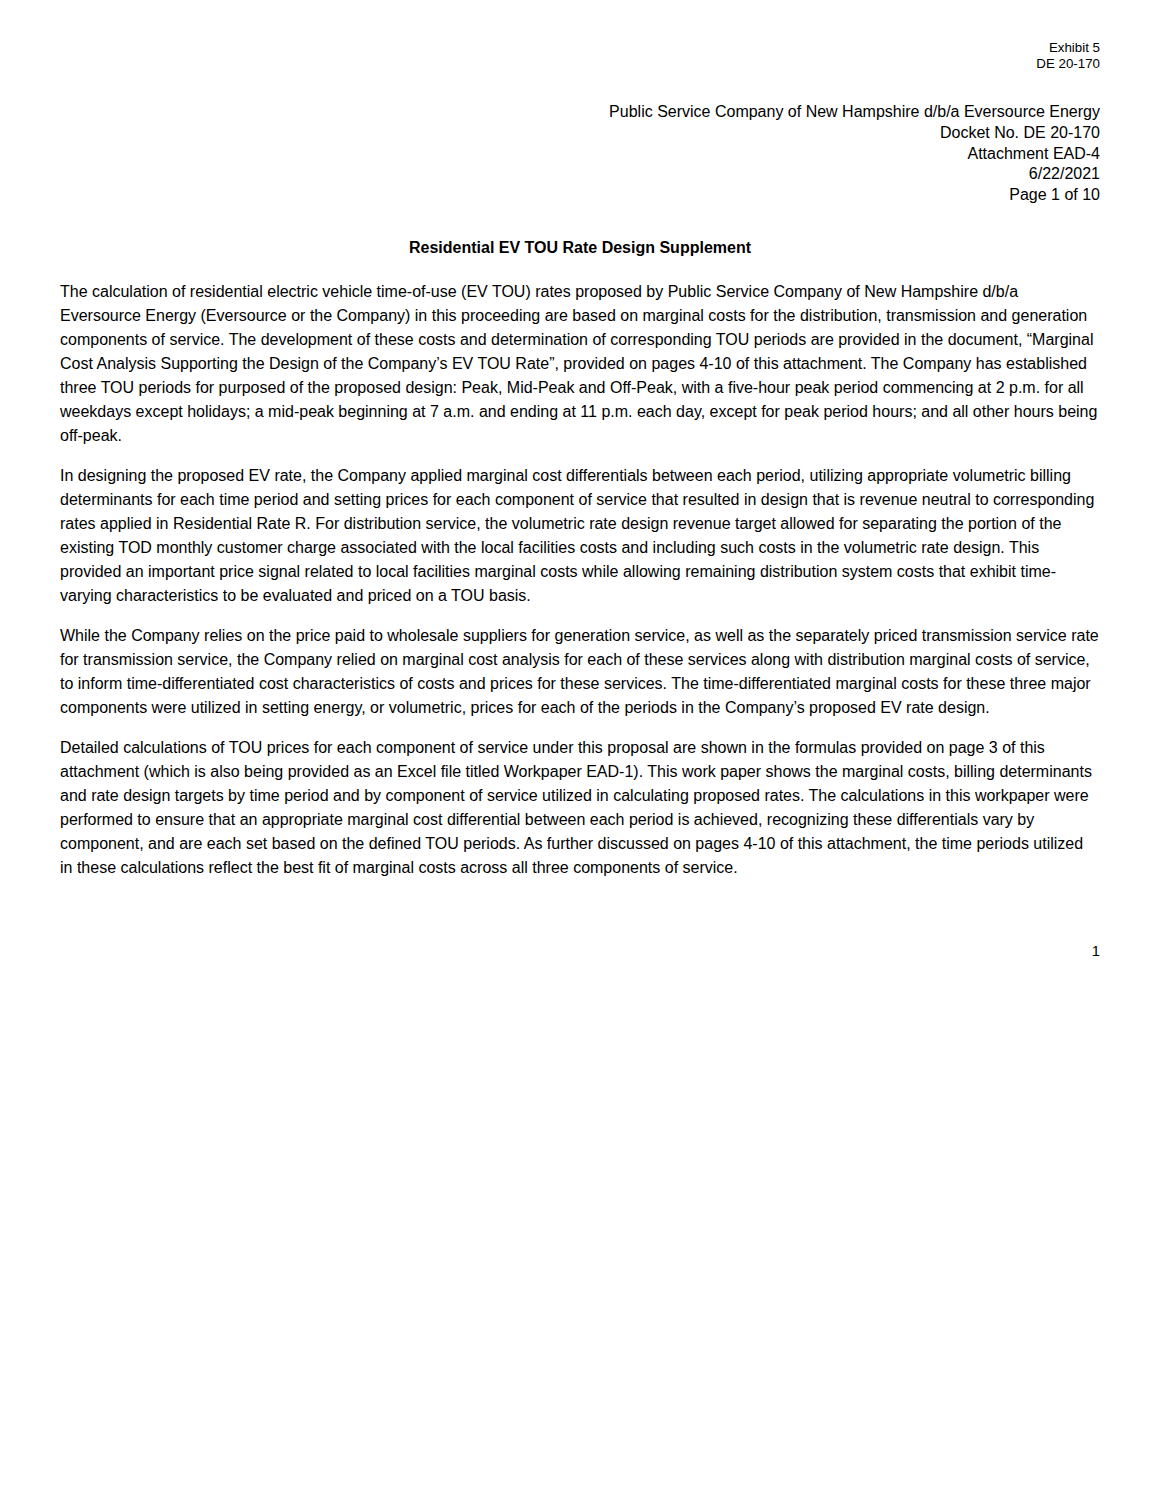Exhibit 5
DE 20-170
Public Service Company of New Hampshire d/b/a Eversource Energy
Docket No. DE 20-170
Attachment EAD-4
6/22/2021
Page 1 of 10
Residential EV TOU Rate Design Supplement
The calculation of residential electric vehicle time-of-use (EV TOU) rates proposed by Public Service Company of New Hampshire d/b/a Eversource Energy (Eversource or the Company) in this proceeding are based on marginal costs for the distribution, transmission and generation components of service. The development of these costs and determination of corresponding TOU periods are provided in the document, “Marginal Cost Analysis Supporting the Design of the Company’s EV TOU Rate”, provided on pages 4-10 of this attachment. The Company has established three TOU periods for purposed of the proposed design: Peak, Mid-Peak and Off-Peak, with a five-hour peak period commencing at 2 p.m. for all weekdays except holidays; a mid-peak beginning at 7 a.m. and ending at 11 p.m. each day, except for peak period hours; and all other hours being off-peak.
In designing the proposed EV rate, the Company applied marginal cost differentials between each period, utilizing appropriate volumetric billing determinants for each time period and setting prices for each component of service that resulted in design that is revenue neutral to corresponding rates applied in Residential Rate R. For distribution service, the volumetric rate design revenue target allowed for separating the portion of the existing TOD monthly customer charge associated with the local facilities costs and including such costs in the volumetric rate design. This provided an important price signal related to local facilities marginal costs while allowing remaining distribution system costs that exhibit time-varying characteristics to be evaluated and priced on a TOU basis.
While the Company relies on the price paid to wholesale suppliers for generation service, as well as the separately priced transmission service rate for transmission service, the Company relied on marginal cost analysis for each of these services along with distribution marginal costs of service, to inform time-differentiated cost characteristics of costs and prices for these services. The time-differentiated marginal costs for these three major components were utilized in setting energy, or volumetric, prices for each of the periods in the Company’s proposed EV rate design.
Detailed calculations of TOU prices for each component of service under this proposal are shown in the formulas provided on page 3 of this attachment (which is also being provided as an Excel file titled Workpaper EAD-1). This work paper shows the marginal costs, billing determinants and rate design targets by time period and by component of service utilized in calculating proposed rates. The calculations in this workpaper were performed to ensure that an appropriate marginal cost differential between each period is achieved, recognizing these differentials vary by component, and are each set based on the defined TOU periods. As further discussed on pages 4-10 of this attachment, the time periods utilized in these calculations reflect the best fit of marginal costs across all three components of service.
1